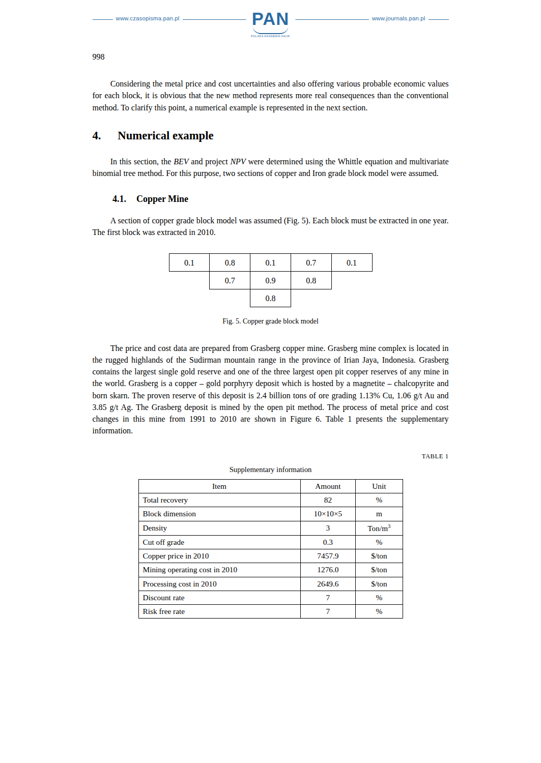www.czasopisma.pan.pl www.journals.pan.pl
PAN POLSKA AKADEMIA NAUK
998
Considering the metal price and cost uncertainties and also offering various probable economic values for each block, it is obvious that the new method represents more real consequences than the conventional method. To clarify this point, a numerical example is represented in the next section.
4. Numerical example
In this section, the BEV and project NPV were determined using the Whittle equation and multivariate binomial tree method. For this purpose, two sections of copper and Iron grade block model were assumed.
4.1. Copper Mine
A section of copper grade block model was assumed (Fig. 5). Each block must be extracted in one year. The first block was extracted in 2010.
| 0.1 | 0.8 | 0.1 | 0.7 | 0.1 |
| | 0.7 | 0.9 | 0.8 | |
| | | 0.8 | | |
Fig. 5. Copper grade block model
The price and cost data are prepared from Grasberg copper mine. Grasberg mine complex is located in the rugged highlands of the Sudirman mountain range in the province of Irian Jaya, Indonesia. Grasberg contains the largest single gold reserve and one of the three largest open pit copper reserves of any mine in the world. Grasberg is a copper – gold porphyry deposit which is hosted by a magnetite – chalcopyrite and born skarn. The proven reserve of this deposit is 2.4 billion tons of ore grading 1.13% Cu, 1.06 g/t Au and 3.85 g/t Ag. The Grasberg deposit is mined by the open pit method. The process of metal price and cost changes in this mine from 1991 to 2010 are shown in Figure 6. Table 1 presents the supplementary information.
TABLE 1
Supplementary information
| Item | Amount | Unit |
| --- | --- | --- |
| Total recovery | 82 | % |
| Block dimension | 10×10×5 | m |
| Density | 3 | Ton/m 3 |
| Cut off grade | 0.3 | % |
| Copper price in 2010 | 7457.9 | $/ton |
| Mining operating cost in 2010 | 1276.0 | $/ton |
| Processing cost in 2010 | 2649.6 | $/ton |
| Discount rate | 7 | % |
| Risk free rate | 7 | % |